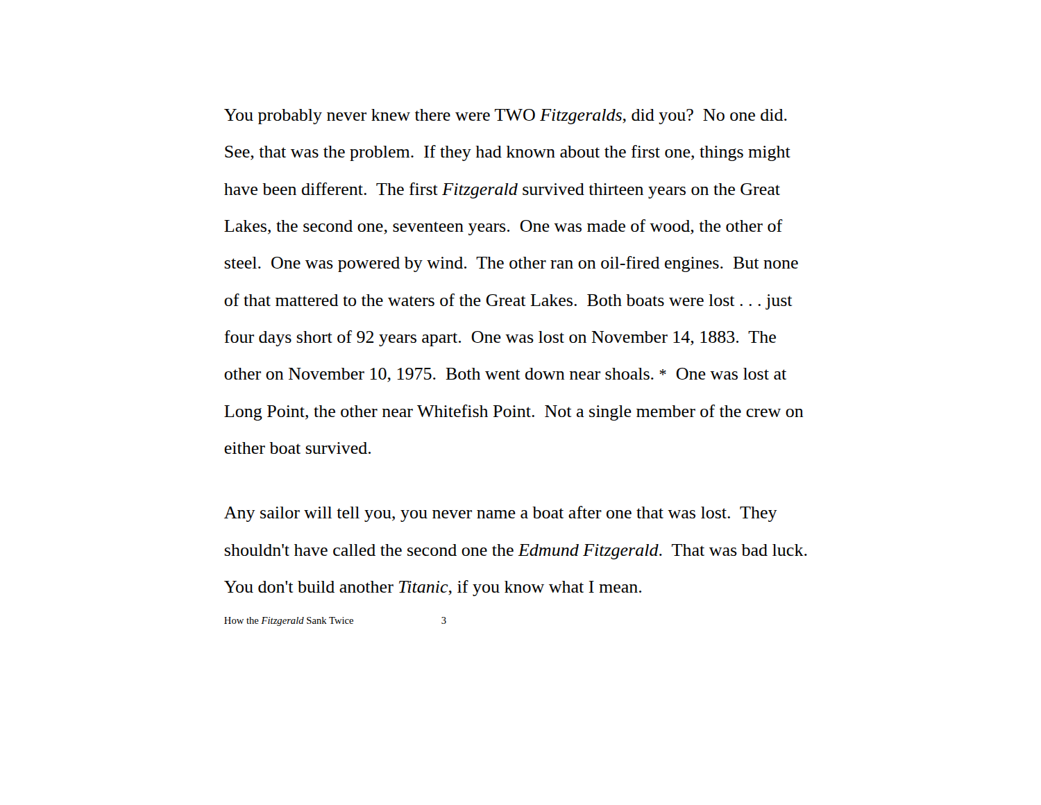You probably never knew there were TWO Fitzgeralds, did you? No one did. See, that was the problem. If they had known about the first one, things might have been different. The first Fitzgerald survived thirteen years on the Great Lakes, the second one, seventeen years. One was made of wood, the other of steel. One was powered by wind. The other ran on oil-fired engines. But none of that mattered to the waters of the Great Lakes. Both boats were lost . . . just four days short of 92 years apart. One was lost on November 14, 1883. The other on November 10, 1975. Both went down near shoals. * One was lost at Long Point, the other near Whitefish Point. Not a single member of the crew on either boat survived.
Any sailor will tell you, you never name a boat after one that was lost. They shouldn't have called the second one the Edmund Fitzgerald. That was bad luck. You don't build another Titanic, if you know what I mean.
How the Fitzgerald Sank Twice 3